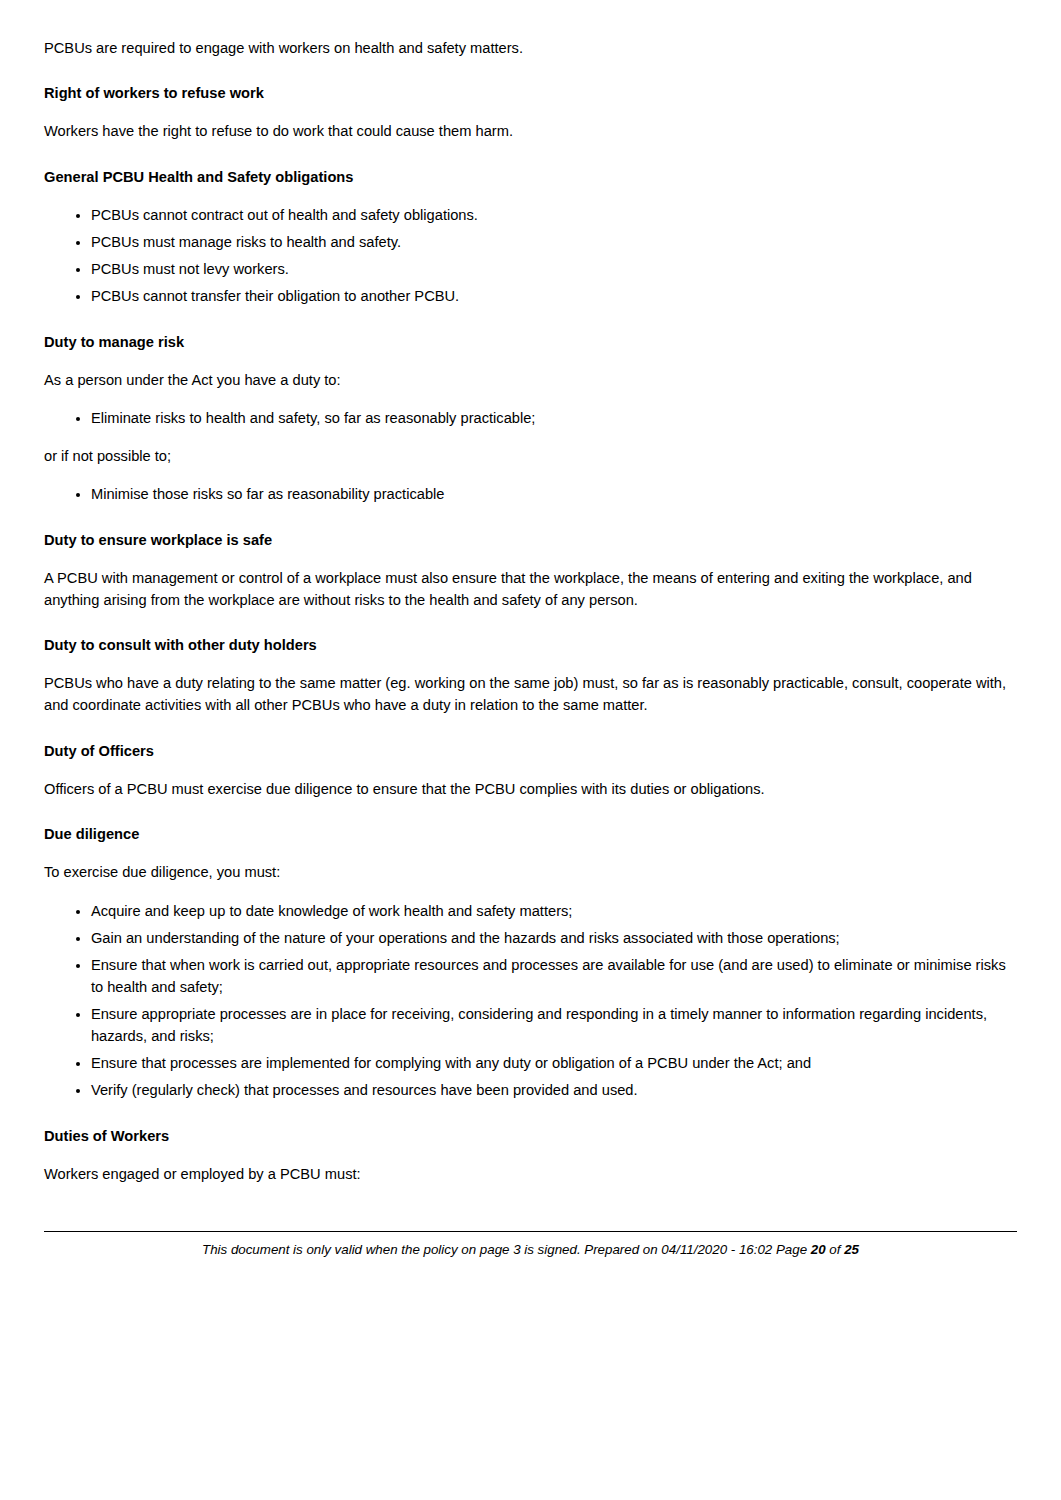PCBUs are required to engage with workers on health and safety matters.
Right of workers to refuse work
Workers have the right to refuse to do work that could cause them harm.
General PCBU Health and Safety obligations
PCBUs cannot contract out of health and safety obligations.
PCBUs must manage risks to health and safety.
PCBUs must not levy workers.
PCBUs cannot transfer their obligation to another PCBU.
Duty to manage risk
As a person under the Act you have a duty to:
Eliminate risks to health and safety, so far as reasonably practicable;
or if not possible to;
Minimise those risks so far as reasonability practicable
Duty to ensure workplace is safe
A PCBU with management or control of a workplace must also ensure that the workplace, the means of entering and exiting the workplace, and anything arising from the workplace are without risks to the health and safety of any person.
Duty to consult with other duty holders
PCBUs who have a duty relating to the same matter (eg. working on the same job) must, so far as is reasonably practicable, consult, cooperate with, and coordinate activities with all other PCBUs who have a duty in relation to the same matter.
Duty of Officers
Officers of a PCBU must exercise due diligence to ensure that the PCBU complies with its duties or obligations.
Due diligence
To exercise due diligence, you must:
Acquire and keep up to date knowledge of work health and safety matters;
Gain an understanding of the nature of your operations and the hazards and risks associated with those operations;
Ensure that when work is carried out, appropriate resources and processes are available for use (and are used) to eliminate or minimise risks to health and safety;
Ensure appropriate processes are in place for receiving, considering and responding in a timely manner to information regarding incidents, hazards, and risks;
Ensure that processes are implemented for complying with any duty or obligation of a PCBU under the Act; and
Verify (regularly check) that processes and resources have been provided and used.
Duties of Workers
Workers engaged or employed by a PCBU must:
This document is only valid when the policy on page 3 is signed. Prepared on 04/11/2020 - 16:02 Page 20 of 25